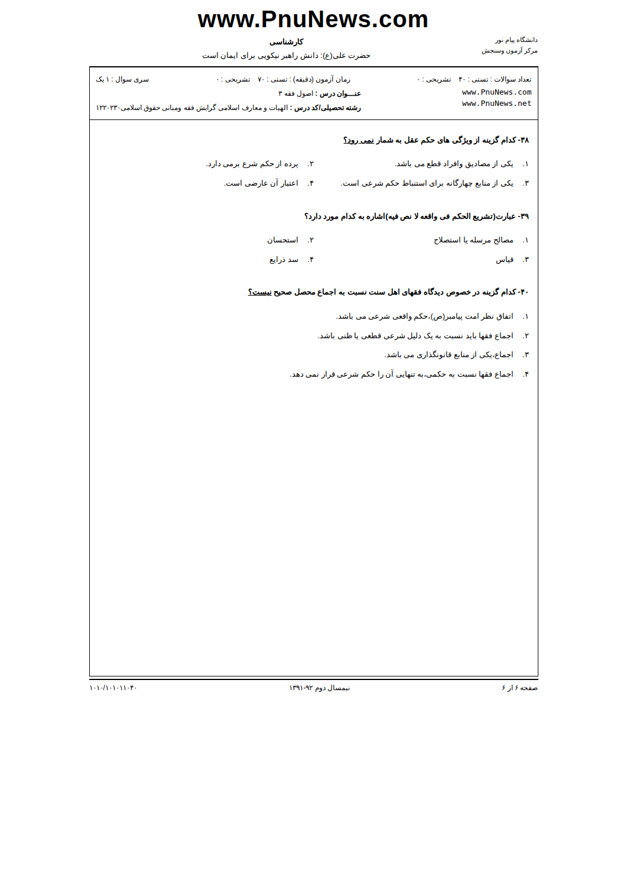www.PnuNews.com
دانشگاه پیام نور
مرکز آزمون وسنجش
کارشناسی
حضرت علی(ع): دانش راهبر نیکویی برای ایمان است
تعداد سوالات : تستی : ۴۰ تشریحی : ۰
زمان آزمون (دقیقه) : تستی : ۷۰ تشریحی : ۰
سری سوال : ۱ یک
www.PnuNews.com
www.PnuNews.net
عنـــوان درس : اصول فقه ۳
رشته تحصیلی/کد درس : الهیات و معارف اسلامی گرایش فقه ومبانی حقوق اسلامی۱۲۲۰۲۳۰
۳۸- کدام گزینه از ویژگی های حکم عقل به شمار نمی رود؟
۱. یکی از مصادیق وافراد قطع می باشد.
۲. پرده از حکم شرع برمی دارد.
۳. یکی از منابع چهارگانه برای استنباط حکم شرعی است.
۴. اعتبار آن عارضی است.
۳۹- عبارت(تشریع الحکم فی واقعه لا نص فیه)اشاره به کدام مورد دارد؟
۱. مصالح مرسله یا استصلاح
۲. استحسان
۳. قیاس
۴. سد ذرایع
۴۰- کدام گزینه در خصوص دیدگاه فقهای اهل سنت نسبت به اجماع محصل صحیح نیست؟
۱. اتفاق نظر امت پیامبر(ص)،حکم واقعی شرعی می باشد.
۲. اجماع فقها باید نسبت به یک دلیل شرعی قطعی یا ظنی باشد.
۳. اجماع،یکی از منابع قانونگذاری می باشد.
۴. اجماع فقها نسبت به حکمی،به تنهایی آن را حکم شرعی قرار نمی دهد.
صفحه ۶ از ۶
نیمسال دوم ۹۲-۱۳۹۱
۱۰۱۰/۱۰۱۰۱۱۰۴۰